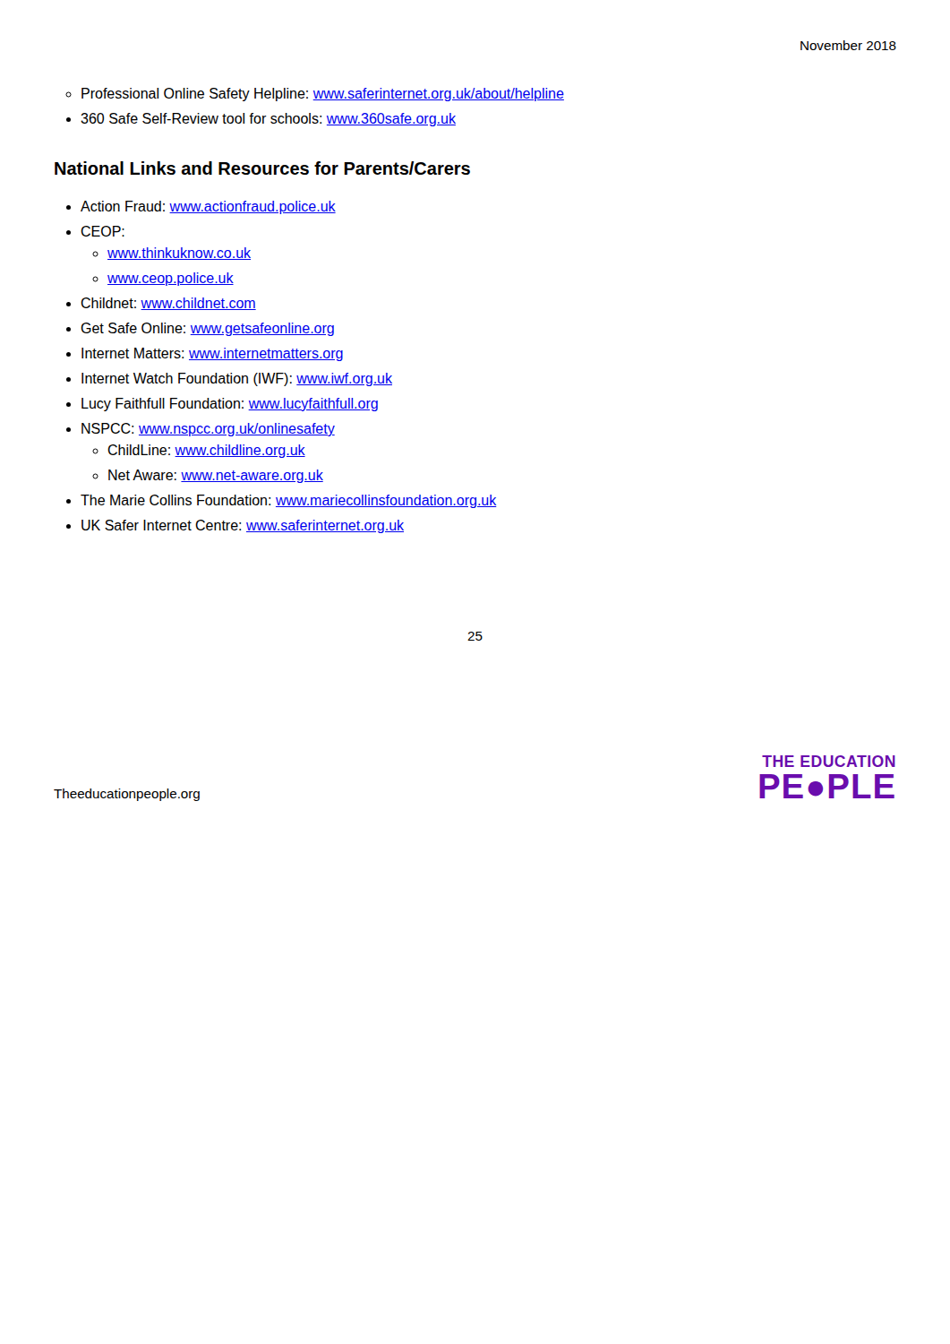November 2018
Professional Online Safety Helpline: www.saferinternet.org.uk/about/helpline
360 Safe Self-Review tool for schools: www.360safe.org.uk
National Links and Resources for Parents/Carers
Action Fraud: www.actionfraud.police.uk
CEOP:
www.thinkuknow.co.uk
www.ceop.police.uk
Childnet: www.childnet.com
Get Safe Online: www.getsafeonline.org
Internet Matters: www.internetmatters.org
Internet Watch Foundation (IWF): www.iwf.org.uk
Lucy Faithfull Foundation: www.lucyfaithfull.org
NSPCC: www.nspcc.org.uk/onlinesafety
ChildLine: www.childline.org.uk
Net Aware: www.net-aware.org.uk
The Marie Collins Foundation: www.mariecollinsfoundation.org.uk
UK Safer Internet Centre: www.saferinternet.org.uk
25
Theeducationpeople.org
THE EDUCATION
PE●PLE